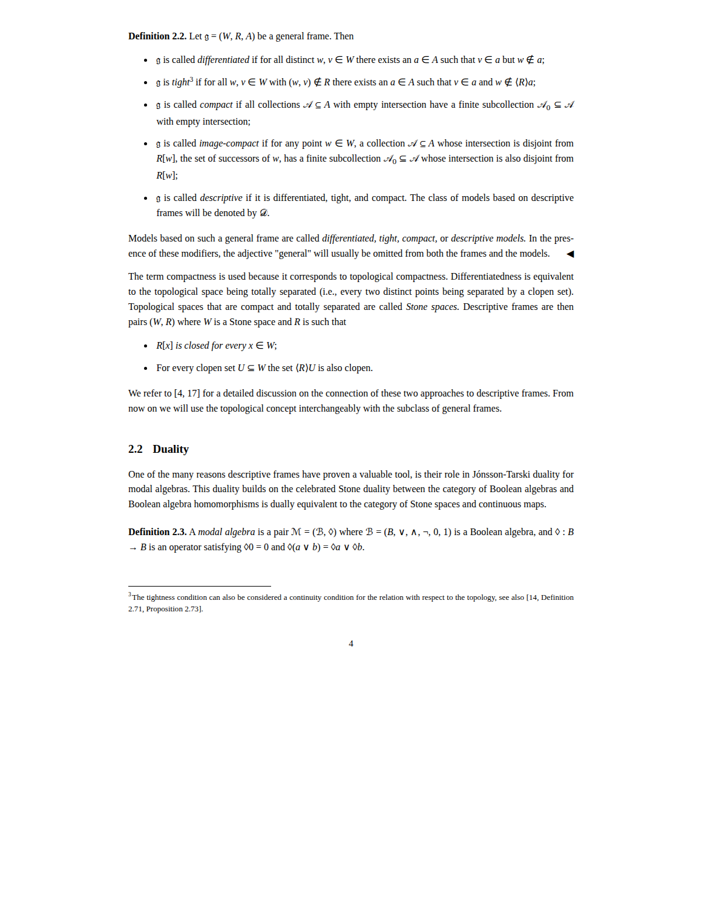Definition 2.2. Let 𝔤 = (W, R, A) be a general frame. Then
𝔤 is called differentiated if for all distinct w, v ∈ W there exists an a ∈ A such that v ∈ a but w ∉ a;
𝔤 is tight3 if for all w, v ∈ W with (w, v) ∉ R there exists an a ∈ A such that v ∈ a and w ∉ ⟨R⟩a;
𝔤 is called compact if all collections 𝒜 ⊆ A with empty intersection have a finite subcollection 𝒜0 ⊆ 𝒜 with empty intersection;
𝔤 is called image-compact if for any point w ∈ W, a collection 𝒜 ⊆ A whose intersection is disjoint from R[w], the set of successors of w, has a finite subcollection 𝒜0 ⊆ 𝒜 whose intersection is also disjoint from R[w];
𝔤 is called descriptive if it is differentiated, tight, and compact. The class of models based on descriptive frames will be denoted by 𝒟.
Models based on such a general frame are called differentiated, tight, compact, or descriptive models. In the presence of these modifiers, the adjective "general" will usually be omitted from both the frames and the models. ◀
The term compactness is used because it corresponds to topological compactness. Differentiatedness is equivalent to the topological space being totally separated (i.e., every two distinct points being separated by a clopen set). Topological spaces that are compact and totally separated are called Stone spaces. Descriptive frames are then pairs (W, R) where W is a Stone space and R is such that
R[x] is closed for every x ∈ W;
For every clopen set U ⊆ W the set ⟨R⟩U is also clopen.
We refer to [4, 17] for a detailed discussion on the connection of these two approaches to descriptive frames. From now on we will use the topological concept interchangeably with the subclass of general frames.
2.2 Duality
One of the many reasons descriptive frames have proven a valuable tool, is their role in Jónsson-Tarski duality for modal algebras. This duality builds on the celebrated Stone duality between the category of Boolean algebras and Boolean algebra homomorphisms is dually equivalent to the category of Stone spaces and continuous maps.
Definition 2.3. A modal algebra is a pair ℳ = (ℬ, ◊) where ℬ = (B, ∨, ∧, ¬, 0, 1) is a Boolean algebra, and ◊ : B → B is an operator satisfying ◊0 = 0 and ◊(a ∨ b) = ◊a ∨ ◊b.
3The tightness condition can also be considered a continuity condition for the relation with respect to the topology, see also [14, Definition 2.71, Proposition 2.73].
4